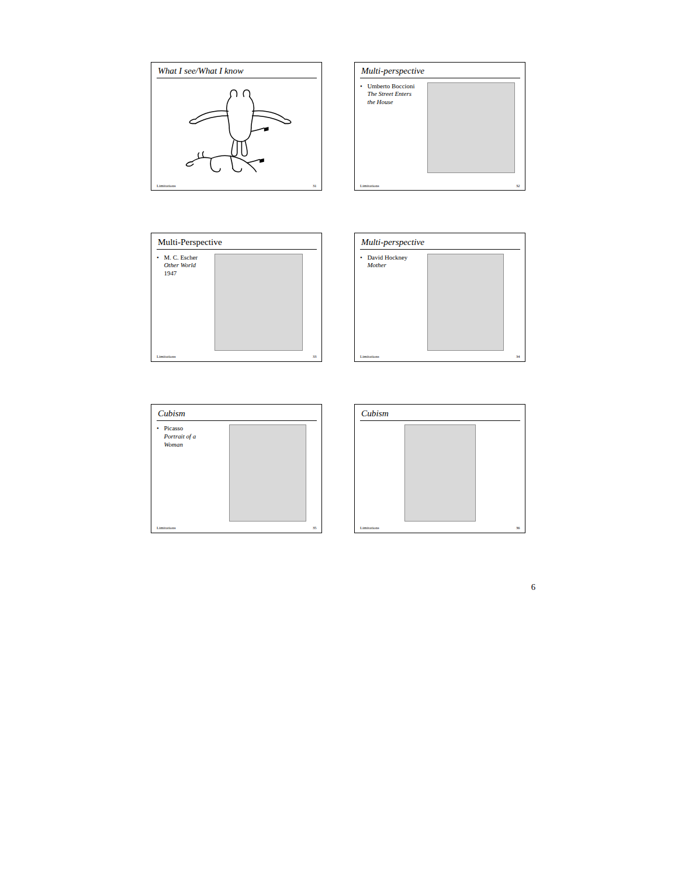What I see/What I know
Limitations 31
Multi-perspective
Umberto Boccioni
The Street Enters the House
Limitations 32
Multi-Perspective
M. C. Escher
Other World
1947
Limitations 33
Multi-perspective
David Hockney
Mother
Limitations 34
Cubism
Picasso
Portrait of a Woman
Limitations 35
Cubism
Limitations 36
6